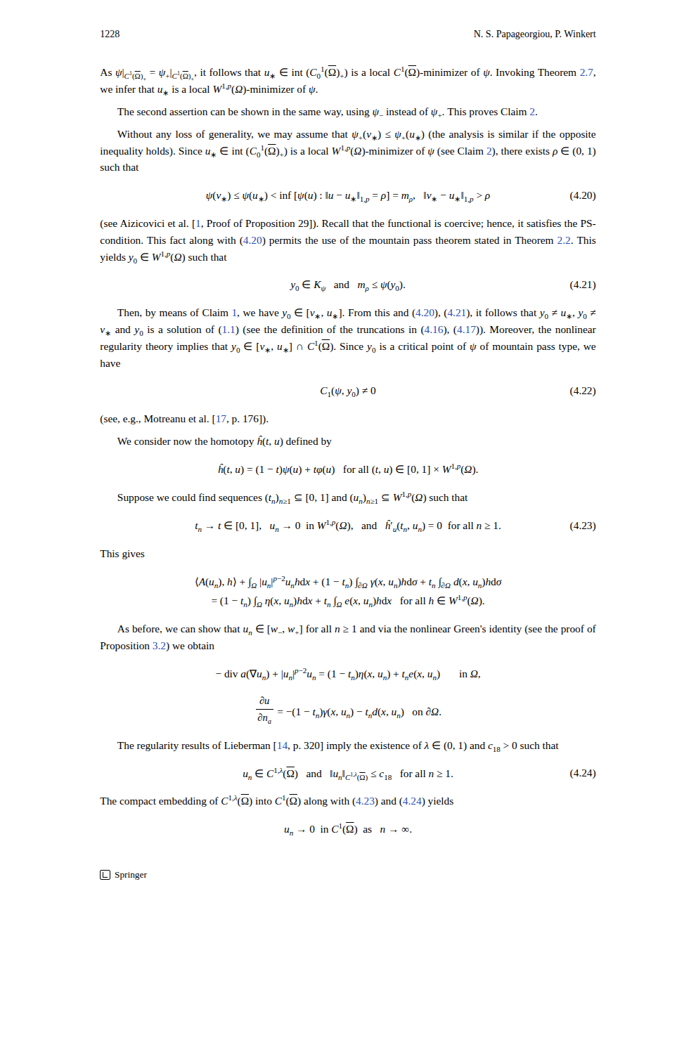1228 N. S. Papageorgiou, P. Winkert
As ψ|C1(Ω)+ = ψ+|C1(Ω)+, it follows that u∗ ∈ int (C01(Ω)+) is a local C1(Ω)-minimizer of ψ. Invoking Theorem 2.7, we infer that u∗ is a local W1,p(Ω)-minimizer of ψ.
The second assertion can be shown in the same way, using ψ− instead of ψ+. This proves Claim 2.
Without any loss of generality, we may assume that ψ+(v∗) ≤ ψ+(u∗) (the analysis is similar if the opposite inequality holds). Since u∗ ∈ int (C01(Ω)+) is a local W1,p(Ω)-minimizer of ψ (see Claim 2), there exists ρ ∈ (0, 1) such that
ψ(v∗) ≤ ψ(u∗) < inf [ψ(u) : ‖u − u∗‖1,p = ρ] = mρ, ‖v∗ − u∗‖1,p > ρ (4.20)
(see Aizicovici et al. [1, Proof of Proposition 29]). Recall that the functional is coercive; hence, it satisfies the PS-condition. This fact along with (4.20) permits the use of the mountain pass theorem stated in Theorem 2.2. This yields y0 ∈ W1,p(Ω) such that
y0 ∈ Kψ and mρ ≤ ψ(y0). (4.21)
Then, by means of Claim 1, we have y0 ∈ [v∗, u∗]. From this and (4.20), (4.21), it follows that y0 ≠ u∗, y0 ≠ v∗ and y0 is a solution of (1.1) (see the definition of the truncations in (4.16), (4.17)). Moreover, the nonlinear regularity theory implies that y0 ∈ [v∗, u∗] ∩ C1(Ω). Since y0 is a critical point of ψ of mountain pass type, we have
C1(ψ, y0) ≠ 0 (4.22)
(see, e.g., Motreanu et al. [17, p. 176]).
We consider now the homotopy ĥ(t, u) defined by
ĥ(t, u) = (1 − t)ψ(u) + tφ(u) for all (t, u) ∈ [0, 1] × W1,p(Ω).
Suppose we could find sequences (tn)n≥1 ⊆ [0, 1] and (un)n≥1 ⊆ W1,p(Ω) such that
tn → t ∈ [0, 1], un → 0 in W1,p(Ω), and ĥ′u(tn, un) = 0 for all n ≥ 1. (4.23)
This gives
⟨A(un), h⟩ + ∫Ω |un|p−2unhdx + (1 − tn) ∫∂Ω γ(x, un)hdσ + tn ∫∂Ω d(x, un)hdσ = (1 − tn) ∫Ω η(x, un)hdx + tn ∫Ω e(x, un)hdx for all h ∈ W1,p(Ω).
As before, we can show that un ∈ [w−, w+] for all n ≥ 1 and via the nonlinear Green's identity (see the proof of Proposition 3.2) we obtain
− div a(∇un) + |un|p−2un = (1 − tn)η(x, un) + tne(x, un) in Ω,
∂u∂na = −(1 − tn)γ(x, un) − tnd(x, un) on ∂Ω.
The regularity results of Lieberman [14, p. 320] imply the existence of λ ∈ (0, 1) and c18 > 0 such that
un ∈ C1,λ(Ω) and ‖un‖C1,λ(Ω) ≤ c18 for all n ≥ 1. (4.24)
The compact embedding of C1,λ(Ω) into C1(Ω) along with (4.23) and (4.24) yields
un → 0 in C1(Ω) as n → ∞.
Springer